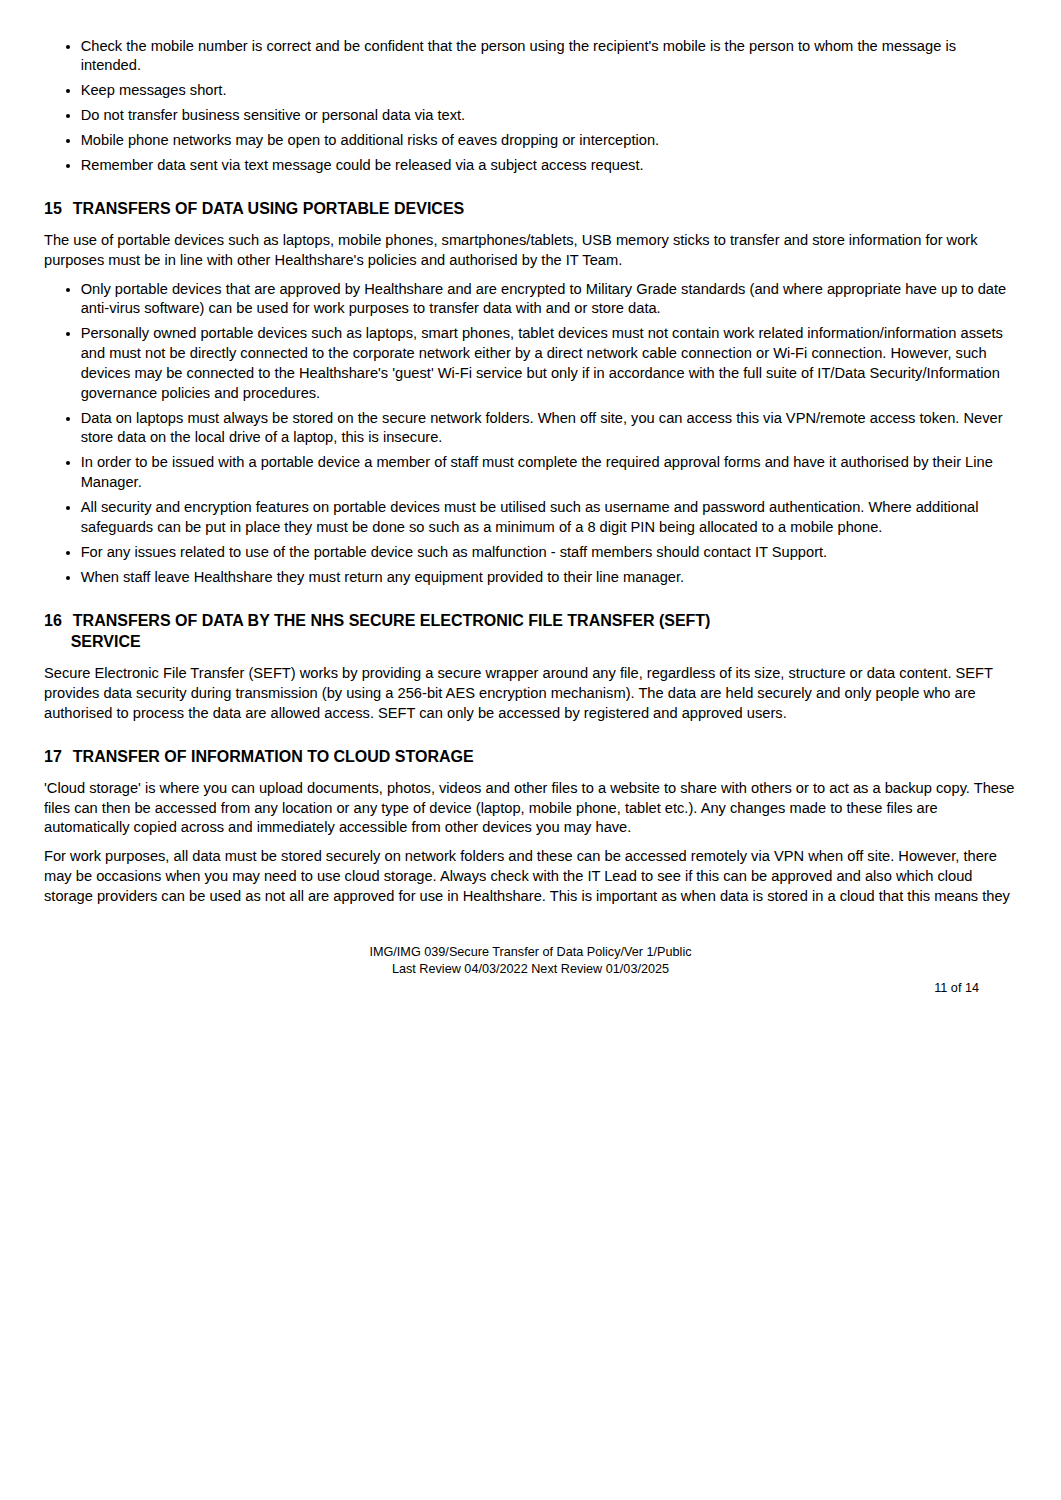Check the mobile number is correct and be confident that the person using the recipient's mobile is the person to whom the message is intended.
Keep messages short.
Do not transfer business sensitive or personal data via text.
Mobile phone networks may be open to additional risks of eaves dropping or interception.
Remember data sent via text message could be released via a subject access request.
15 TRANSFERS OF DATA USING PORTABLE DEVICES
The use of portable devices such as laptops, mobile phones, smartphones/tablets, USB memory sticks to transfer and store information for work purposes must be in line with other Healthshare's policies and authorised by the IT Team.
Only portable devices that are approved by Healthshare and are encrypted to Military Grade standards (and where appropriate have up to date anti-virus software) can be used for work purposes to transfer data with and or store data.
Personally owned portable devices such as laptops, smart phones, tablet devices must not contain work related information/information assets and must not be directly connected to the corporate network either by a direct network cable connection or Wi-Fi connection. However, such devices may be connected to the Healthshare's 'guest' Wi-Fi service but only if in accordance with the full suite of IT/Data Security/Information governance policies and procedures.
Data on laptops must always be stored on the secure network folders. When off site, you can access this via VPN/remote access token. Never store data on the local drive of a laptop, this is insecure.
In order to be issued with a portable device a member of staff must complete the required approval forms and have it authorised by their Line Manager.
All security and encryption features on portable devices must be utilised such as username and password authentication. Where additional safeguards can be put in place they must be done so such as a minimum of a 8 digit PIN being allocated to a mobile phone.
For any issues related to use of the portable device such as malfunction - staff members should contact IT Support.
When staff leave Healthshare they must return any equipment provided to their line manager.
16 TRANSFERS OF DATA BY THE NHS SECURE ELECTRONIC FILE TRANSFER (SEFT)
SERVICE
Secure Electronic File Transfer (SEFT) works by providing a secure wrapper around any file, regardless of its size, structure or data content. SEFT provides data security during transmission (by using a 256-bit AES encryption mechanism). The data are held securely and only people who are authorised to process the data are allowed access. SEFT can only be accessed by registered and approved users.
17 TRANSFER OF INFORMATION TO CLOUD STORAGE
'Cloud storage' is where you can upload documents, photos, videos and other files to a website to share with others or to act as a backup copy. These files can then be accessed from any location or any type of device (laptop, mobile phone, tablet etc.). Any changes made to these files are automatically copied across and immediately accessible from other devices you may have.
For work purposes, all data must be stored securely on network folders and these can be accessed remotely via VPN when off site. However, there may be occasions when you may need to use cloud storage. Always check with the IT Lead to see if this can be approved and also which cloud storage providers can be used as not all are approved for use in Healthshare. This is important as when data is stored in a cloud that this means they
IMG/IMG 039/Secure Transfer of Data Policy/Ver 1/Public
Last Review 04/03/2022 Next Review 01/03/2025
11 of 14